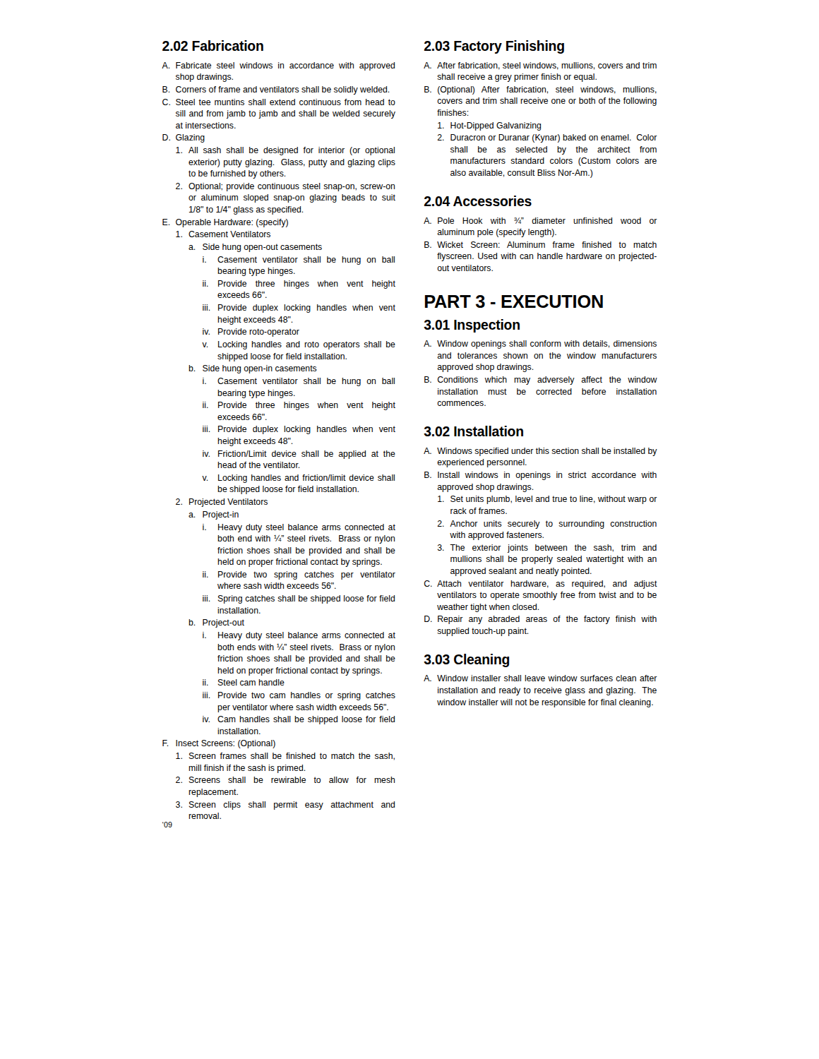2.02 Fabrication
A. Fabricate steel windows in accordance with approved shop drawings.
B. Corners of frame and ventilators shall be solidly welded.
C. Steel tee muntins shall extend continuous from head to sill and from jamb to jamb and shall be welded securely at intersections.
D. Glazing
1. All sash shall be designed for interior (or optional exterior) putty glazing. Glass, putty and glazing clips to be furnished by others.
2. Optional; provide continuous steel snap-on, screw-on or aluminum sloped snap-on glazing beads to suit 1/8" to 1/4" glass as specified.
E. Operable Hardware: (specify)
1. Casement Ventilators
a. Side hung open-out casements
i. Casement ventilator shall be hung on ball bearing type hinges.
ii. Provide three hinges when vent height exceeds 66".
iii. Provide duplex locking handles when vent height exceeds 48".
iv. Provide roto-operator
v. Locking handles and roto operators shall be shipped loose for field installation.
b. Side hung open-in casements
i. Casement ventilator shall be hung on ball bearing type hinges.
ii. Provide three hinges when vent height exceeds 66".
iii. Provide duplex locking handles when vent height exceeds 48".
iv. Friction/Limit device shall be applied at the head of the ventilator.
v. Locking handles and friction/limit device shall be shipped loose for field installation.
2. Projected Ventilators
a. Project-in
i. Heavy duty steel balance arms connected at both end with ¼” steel rivets. Brass or nylon friction shoes shall be provided and shall be held on proper frictional contact by springs.
ii. Provide two spring catches per ventilator where sash width exceeds 56".
iii. Spring catches shall be shipped loose for field installation.
b. Project-out
i. Heavy duty steel balance arms connected at both ends with ¼” steel rivets. Brass or nylon friction shoes shall be provided and shall be held on proper frictional contact by springs.
ii. Steel cam handle
iii. Provide two cam handles or spring catches per ventilator where sash width exceeds 56".
iv. Cam handles shall be shipped loose for field installation.
F. Insect Screens: (Optional)
1. Screen frames shall be finished to match the sash, mill finish if the sash is primed.
2. Screens shall be rewirable to allow for mesh replacement.
3. Screen clips shall permit easy attachment and removal.
2.03 Factory Finishing
A. After fabrication, steel windows, mullions, covers and trim shall receive a grey primer finish or equal.
B.(Optional) After fabrication, steel windows, mullions, covers and trim shall receive one or both of the following finishes:
1. Hot-Dipped Galvanizing
2. Duracron or Duranar (Kynar) baked on enamel. Color shall be as selected by the architect from manufacturers standard colors (Custom colors are also available, consult Bliss Nor-Am.)
2.04 Accessories
A. Pole Hook with ¾” diameter unfinished wood or aluminum pole (specify length).
B. Wicket Screen: Aluminum frame finished to match flyscreen. Used with can handle hardware on projected-out ventilators.
PART 3 - EXECUTION
3.01 Inspection
A. Window openings shall conform with details, dimensions and tolerances shown on the window manufacturers approved shop drawings.
B. Conditions which may adversely affect the window installation must be corrected before installation commences.
3.02 Installation
A. Windows specified under this section shall be installed by experienced personnel.
B. Install windows in openings in strict accordance with approved shop drawings.
1. Set units plumb, level and true to line, without warp or rack of frames.
2. Anchor units securely to surrounding construction with approved fasteners.
3. The exterior joints between the sash, trim and mullions shall be properly sealed watertight with an approved sealant and neatly pointed.
C. Attach ventilator hardware, as required, and adjust ventilators to operate smoothly free from twist and to be weather tight when closed.
D. Repair any abraded areas of the factory finish with supplied touch-up paint.
3.03 Cleaning
A. Window installer shall leave window surfaces clean after installation and ready to receive glass and glazing. The window installer will not be responsible for final cleaning.
‘09